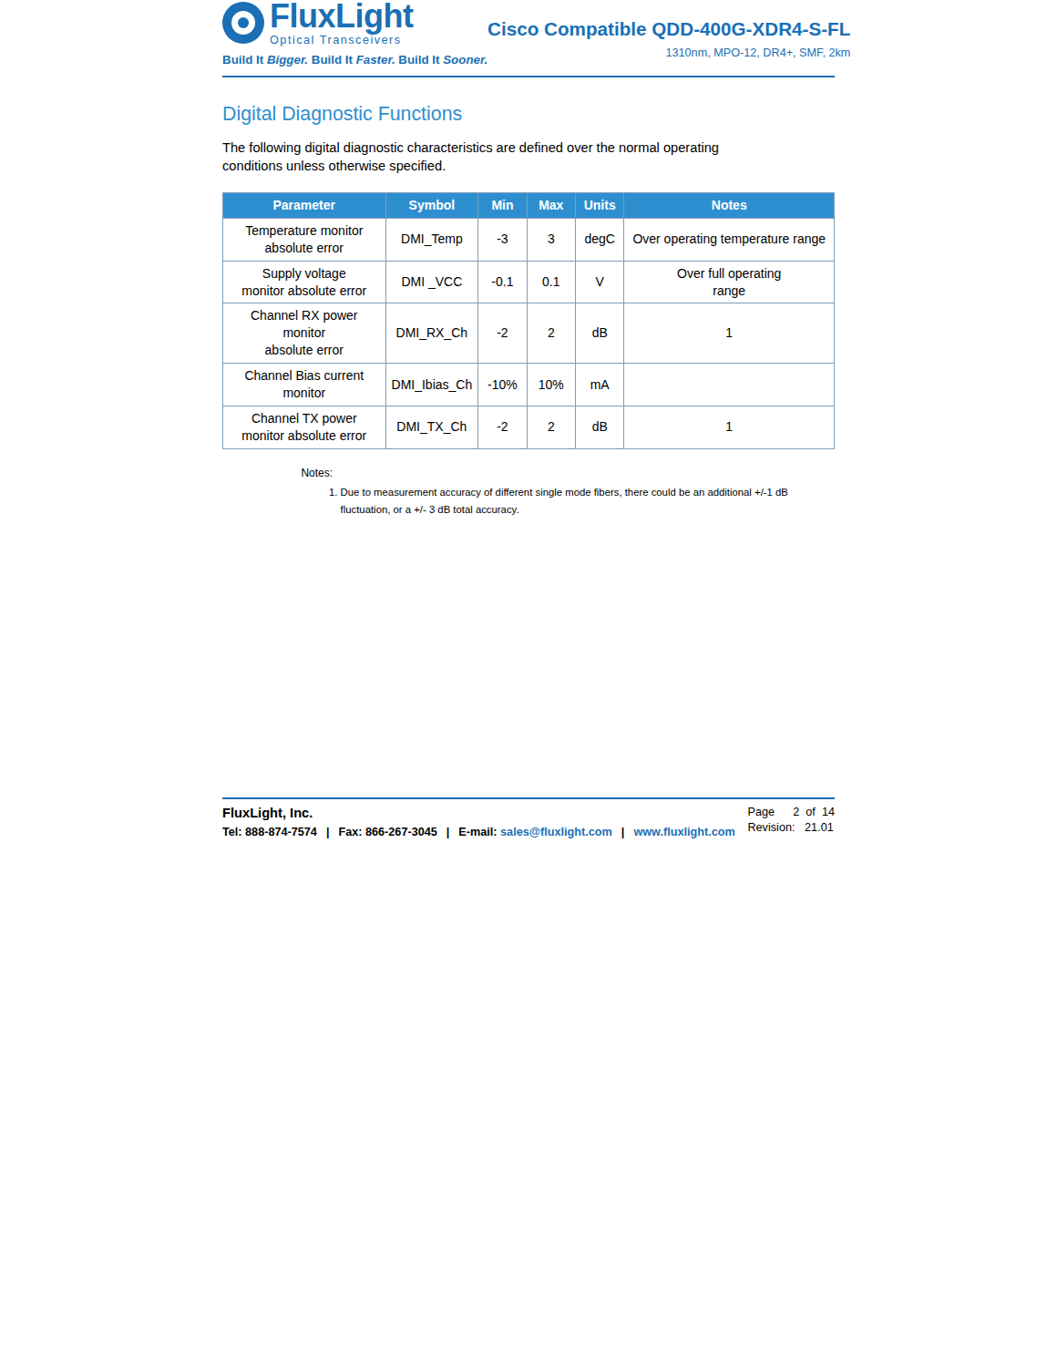FluxLight
Optical Transceivers
Build It Bigger. Build It Faster. Build It Sooner.
Cisco Compatible QDD-400G-XDR4-S-FL
1310nm, MPO-12, DR4+, SMF, 2km
Digital Diagnostic Functions
The following digital diagnostic characteristics are defined over the normal operating conditions unless otherwise specified.
| Parameter | Symbol | Min | Max | Units | Notes |
| --- | --- | --- | --- | --- | --- |
| Temperature monitor absolute error | DMI_Temp | -3 | 3 | degC | Over operating temperature range |
| Supply voltage monitor absolute error | DMI _VCC | -0.1 | 0.1 | V | Over full operating range |
| Channel RX power monitor absolute error | DMI_RX_Ch | -2 | 2 | dB | 1 |
| Channel Bias current monitor | DMI_Ibias_Ch | -10% | 10% | mA | |
| Channel TX power monitor absolute error | DMI_TX_Ch | -2 | 2 | dB | 1 |
Notes:
Due to measurement accuracy of different single mode fibers, there could be an additional +/-1 dB fluctuation, or a +/- 3 dB total accuracy.
FluxLight, Inc.
Tel: 888-874-7574|Fax: 866-267-3045|E-mail: sales@fluxlight.com|www.fluxlight.com
Page 2 of 14
Revision: 21.01